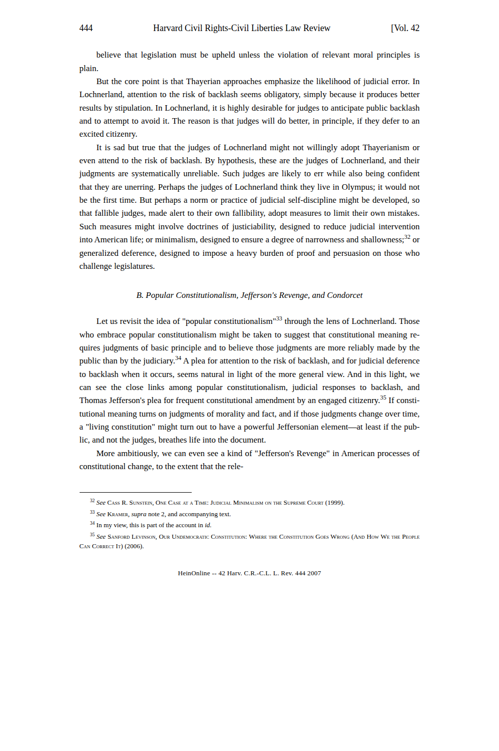444 Harvard Civil Rights-Civil Liberties Law Review [Vol. 42
believe that legislation must be upheld unless the violation of relevant moral principles is plain.
But the core point is that Thayerian approaches emphasize the likelihood of judicial error. In Lochnerland, attention to the risk of backlash seems obligatory, simply because it produces better results by stipulation. In Lochnerland, it is highly desirable for judges to anticipate public backlash and to attempt to avoid it. The reason is that judges will do better, in principle, if they defer to an excited citizenry.
It is sad but true that the judges of Lochnerland might not willingly adopt Thayerianism or even attend to the risk of backlash. By hypothesis, these are the judges of Lochnerland, and their judgments are systematically unreliable. Such judges are likely to err while also being confident that they are unerring. Perhaps the judges of Lochnerland think they live in Olympus; it would not be the first time. But perhaps a norm or practice of judicial self-discipline might be developed, so that fallible judges, made alert to their own fallibility, adopt measures to limit their own mistakes. Such measures might involve doctrines of justiciability, designed to reduce judicial intervention into American life; or minimalism, designed to ensure a degree of narrowness and shallowness;32 or generalized deference, designed to impose a heavy burden of proof and persuasion on those who challenge legislatures.
B. Popular Constitutionalism, Jefferson's Revenge, and Condorcet
Let us revisit the idea of "popular constitutionalism"33 through the lens of Lochnerland. Those who embrace popular constitutionalism might be taken to suggest that constitutional meaning requires judgments of basic principle and to believe those judgments are more reliably made by the public than by the judiciary.34 A plea for attention to the risk of backlash, and for judicial deference to backlash when it occurs, seems natural in light of the more general view. And in this light, we can see the close links among popular constitutionalism, judicial responses to backlash, and Thomas Jefferson's plea for frequent constitutional amendment by an engaged citizenry.35 If constitutional meaning turns on judgments of morality and fact, and if those judgments change over time, a "living constitution" might turn out to have a powerful Jeffersonian element—at least if the public, and not the judges, breathes life into the document.
More ambitiously, we can even see a kind of "Jefferson's Revenge" in American processes of constitutional change, to the extent that the rele-
32 See Cass R. Sunstein, One Case at a Time: Judicial Minimalism on the Supreme Court (1999).
33 See Kramer, supra note 2, and accompanying text.
34 In my view, this is part of the account in id.
35 See Sanford Levinson, Our Undemocratic Constitution: Where the Constitution Goes Wrong (And How We the People Can Correct It) (2006).
HeinOnline -- 42 Harv. C.R.-C.L. L. Rev. 444 2007